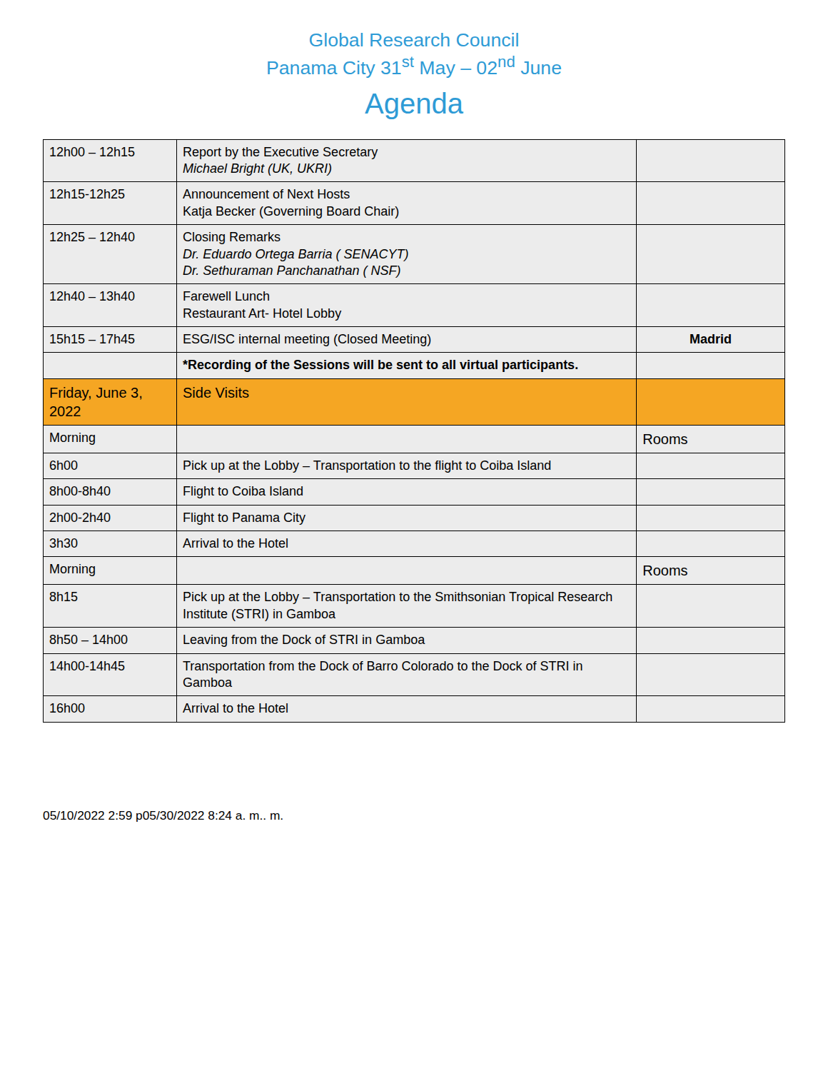Global Research Council
Panama City 31st May – 02nd June
Agenda
| 12h00 – 12h15 | Report by the Executive Secretary Michael Bright (UK, UKRI) | |
| 12h15-12h25 | Announcement of Next Hosts Katja Becker (Governing Board Chair) | |
| 12h25 – 12h40 | Closing Remarks Dr. Eduardo Ortega Barria ( SENACYT) Dr. Sethuraman Panchanathan ( NSF) | |
| 12h40 – 13h40 | Farewell Lunch Restaurant Art- Hotel Lobby | |
| 15h15 – 17h45 | ESG/ISC internal meeting (Closed Meeting) | Madrid |
| | *Recording of the Sessions will be sent to all virtual participants. | |
| Friday, June 3, 2022 | Side Visits | |
| Morning | | Rooms |
| 6h00 | Pick up at the Lobby – Transportation to the flight to Coiba Island | |
| 8h00-8h40 | Flight to Coiba Island | |
| 2h00-2h40 | Flight to Panama City | |
| 3h30 | Arrival to the Hotel | |
| Morning | | Rooms |
| 8h15 | Pick up at the Lobby – Transportation to the Smithsonian Tropical Research Institute (STRI) in Gamboa | |
| 8h50 – 14h00 | Leaving from the Dock of STRI in Gamboa | |
| 14h00-14h45 | Transportation from the Dock of Barro Colorado to the Dock of STRI in Gamboa | |
| 16h00 | Arrival to the Hotel | |
05/10/2022 2:59 p05/30/2022 8:24 a. m.. m.